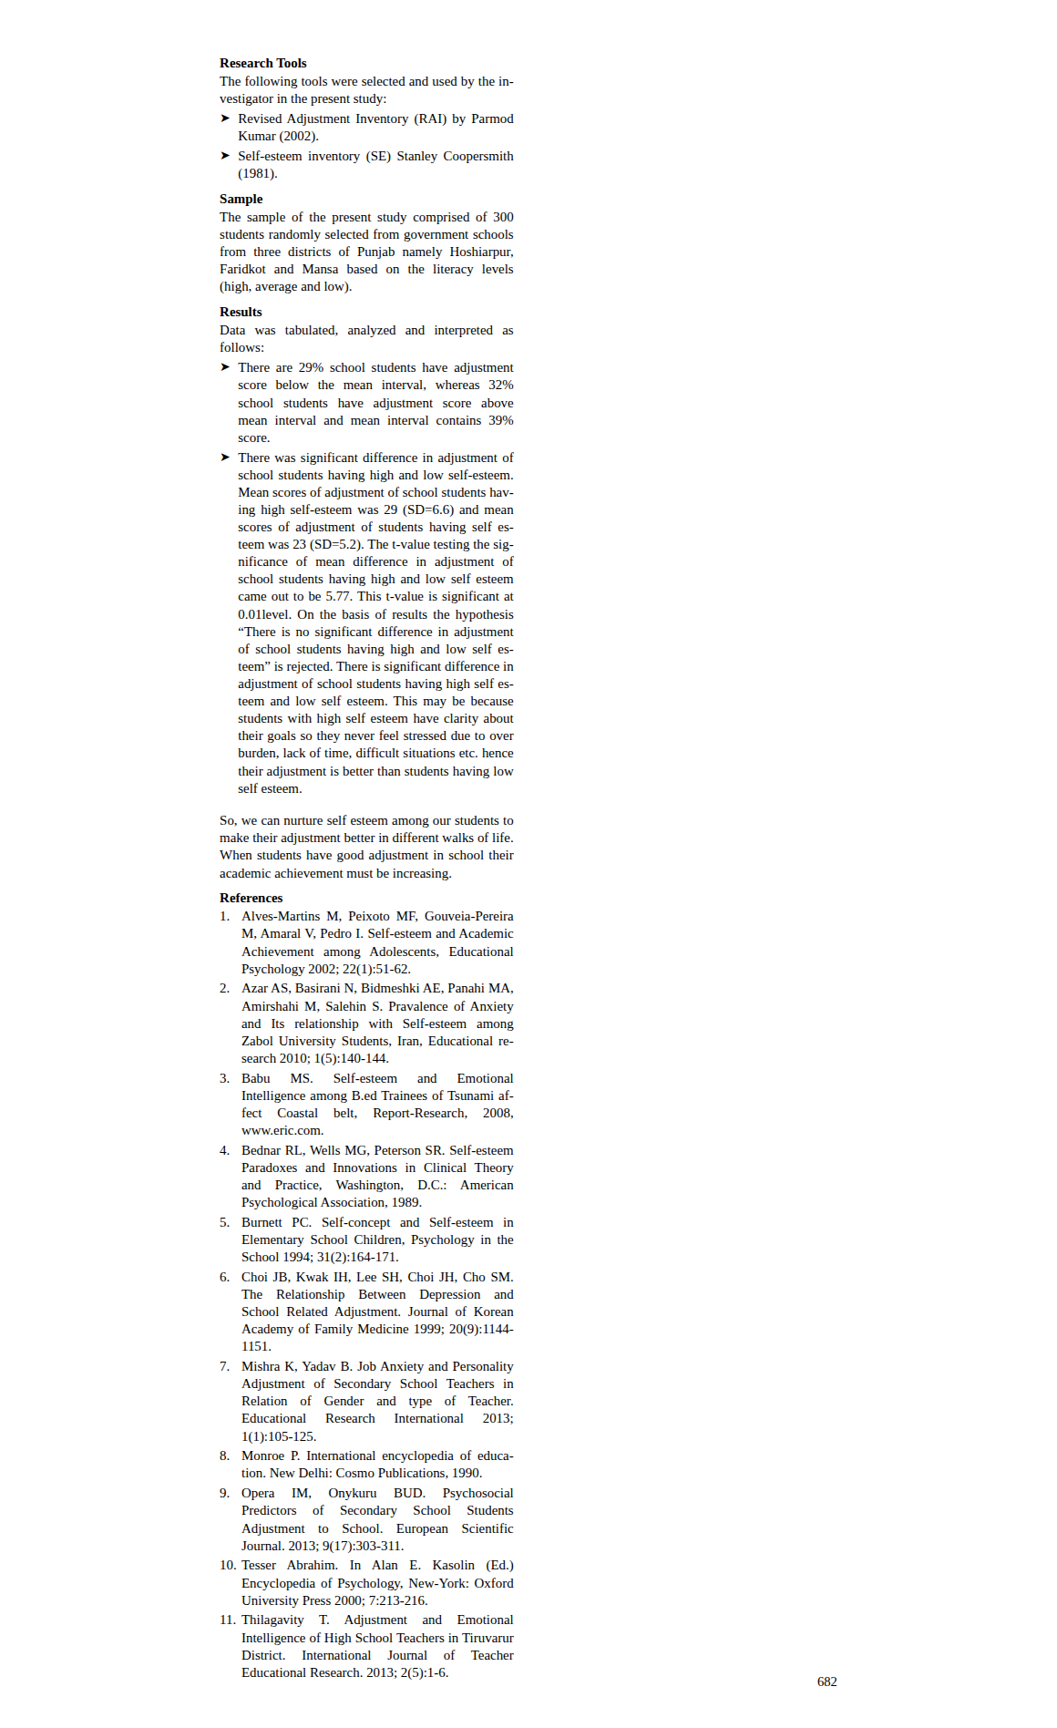Research Tools
The following tools were selected and used by the investigator in the present study:
Revised Adjustment Inventory (RAI) by Parmod Kumar (2002).
Self-esteem inventory (SE) Stanley Coopersmith (1981).
Sample
The sample of the present study comprised of 300 students randomly selected from government schools from three districts of Punjab namely Hoshiarpur, Faridkot and Mansa based on the literacy levels (high, average and low).
Results
Data was tabulated, analyzed and interpreted as follows:
There are 29% school students have adjustment score below the mean interval, whereas 32% school students have adjustment score above mean interval and mean interval contains 39% score.
There was significant difference in adjustment of school students having high and low self-esteem. Mean scores of adjustment of school students having high self-esteem was 29 (SD=6.6) and mean scores of adjustment of students having self esteem was 23 (SD=5.2). The t-value testing the significance of mean difference in adjustment of school students having high and low self esteem came out to be 5.77. This t-value is significant at 0.01level. On the basis of results the hypothesis “There is no significant difference in adjustment of school students having high and low self esteem” is rejected. There is significant difference in adjustment of school students having high self esteem and low self esteem. This may be because students with high self esteem have clarity about their goals so they never feel stressed due to over burden, lack of time, difficult situations etc. hence their adjustment is better than students having low self esteem.
So, we can nurture self esteem among our students to make their adjustment better in different walks of life. When students have good adjustment in school their academic achievement must be increasing.
References
Alves-Martins M, Peixoto MF, Gouveia-Pereira M, Amaral V, Pedro I. Self-esteem and Academic Achievement among Adolescents, Educational Psychology 2002; 22(1):51-62.
Azar AS, Basirani N, Bidmeshki AE, Panahi MA, Amirshahi M, Salehin S. Pravalence of Anxiety and Its relationship with Self-esteem among Zabol University Students, Iran, Educational research 2010; 1(5):140-144.
Babu MS. Self-esteem and Emotional Intelligence among B.ed Trainees of Tsunami affect Coastal belt, Report-Research, 2008, www.eric.com.
Bednar RL, Wells MG, Peterson SR. Self-esteem Paradoxes and Innovations in Clinical Theory and Practice, Washington, D.C.: American Psychological Association, 1989.
Burnett PC. Self-concept and Self-esteem in Elementary School Children, Psychology in the School 1994; 31(2):164-171.
Choi JB, Kwak IH, Lee SH, Choi JH, Cho SM. The Relationship Between Depression and School Related Adjustment. Journal of Korean Academy of Family Medicine 1999; 20(9):1144-1151.
Mishra K, Yadav B. Job Anxiety and Personality Adjustment of Secondary School Teachers in Relation of Gender and type of Teacher. Educational Research International 2013; 1(1):105-125.
Monroe P. International encyclopedia of education. New Delhi: Cosmo Publications, 1990.
Opera IM, Onykuru BUD. Psychosocial Predictors of Secondary School Students Adjustment to School. European Scientific Journal. 2013; 9(17):303-311.
Tesser Abrahim. In Alan E. Kasolin (Ed.) Encyclopedia of Psychology, New-York: Oxford University Press 2000; 7:213-216.
Thilagavity T. Adjustment and Emotional Intelligence of High School Teachers in Tiruvarur District. International Journal of Teacher Educational Research. 2013; 2(5):1-6.
682